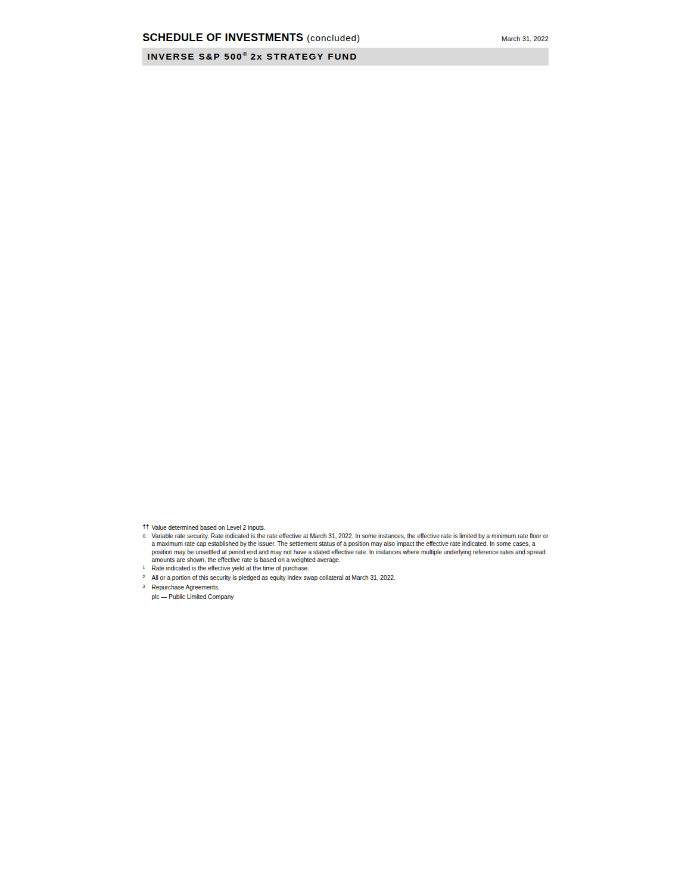SCHEDULE OF INVESTMENTS (concluded)
March 31, 2022
INVERSE S&P 500® 2x STRATEGY FUND
††
Value determined based on Level 2 inputs.
◊
Variable rate security. Rate indicated is the rate effective at March 31, 2022. In some instances, the effective rate is limited by a minimum rate floor or a maximum rate cap established by the issuer. The settlement status of a position may also impact the effective rate indicated. In some cases, a position may be unsettled at period end and may not have a stated effective rate. In instances where multiple underlying reference rates and spread amounts are shown, the effective rate is based on a weighted average.
1
Rate indicated is the effective yield at the time of purchase.
2
All or a portion of this security is pledged as equity index swap collateral at March 31, 2022.
3
Repurchase Agreements.
plc — Public Limited Company